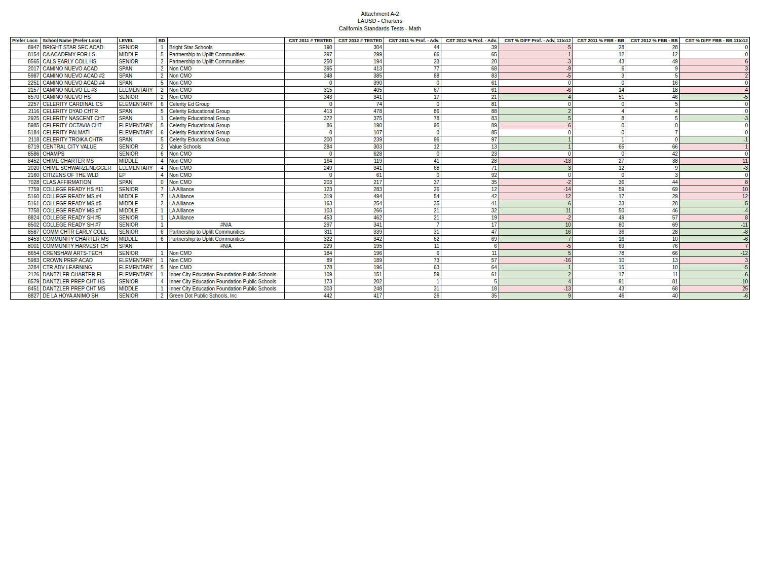Attachment A-2
LAUSD - Charters
California Standards Tests - Math
| Prefer Locn | School Name (Prefer Locn) | LEVEL | BD | | CST 2011 # TESTED | CST 2012 # TESTED | CST 2011 % Prof. - Adv. | CST 2012 % Prof. - Adv. | CST % DIFF Prof. - Adv. 11to12 | CST 2011 % FBB - BB | CST 2012 % FBB - BB | CST % DIFF FBB - BB 11to12 |
| --- | --- | --- | --- | --- | --- | --- | --- | --- | --- | --- | --- | --- |
| 8947 | BRIGHT STAR SEC ACAD | SENIOR | 1 | Bright Star Schools | 190 | 304 | 44 | 39 | -5 | 28 | 28 | 0 |
| 8154 | CA ACADEMY FOR LS | MIDDLE | 5 | Partnership to Uplift Communities | 297 | 299 | 66 | 65 | -1 | 12 | 12 | 0 |
| 8565 | CALS EARLY COLL HS | SENIOR | 2 | Partnership to Uplift Communities | 250 | 194 | 23 | 20 | -3 | 43 | 49 | 6 |
| 2017 | CAMINO NUEVO ACAD | SPAN | 2 | Non CMO | 395 | 413 | 77 | 68 | -9 | 6 | 9 | 3 |
| 5987 | CAMINO NUEVO ACAD #2 | SPAN | 2 | Non CMO | 348 | 385 | 88 | 83 | -5 | 3 | 5 | 2 |
| 2251 | CAMINO NUEVO ACAD #4 | SPAN | 5 | Non CMO | 0 | 390 | 0 | 61 | 0 | 0 | 16 | 0 |
| 2157 | CAMINO NUEVO EL #3 | ELEMENTARY | 2 | Non CMO | 315 | 405 | 67 | 61 | -6 | 14 | 18 | 4 |
| 8570 | CAMINO NUEVO HS | SENIOR | 2 | Non CMO | 343 | 341 | 17 | 21 | 4 | 51 | 46 | -5 |
| 2257 | CELERITY CARDINAL CS | ELEMENTARY | 6 | Celerity Ed Group | 0 | 74 | 0 | 81 | 0 | 0 | 5 | 0 |
| 2116 | CELERITY DYAD CHTR | SPAN | 5 | Celerity Educational Group | 413 | 478 | 86 | 88 | 2 | 4 | 4 | 0 |
| 2925 | CELERITY NASCENT CHT | SPAN | 1 | Celerity Educational Group | 372 | 375 | 78 | 83 | 5 | 8 | 5 | -3 |
| 5985 | CELERITY OCTAVIA CHT | ELEMENTARY | 5 | Celerity Educational Group | 86 | 190 | 95 | 89 | -6 | 0 | 0 | 0 |
| 5184 | CELERITY PALMATI | ELEMENTARY | 6 | Celerity Educational Group | 0 | 107 | 0 | 85 | 0 | 0 | 7 | 0 |
| 2118 | CELERITY TROIKA CHTR | SPAN | 5 | Celerity Educational Group | 200 | 239 | 96 | 97 | 1 | 1 | 0 | -1 |
| 8719 | CENTRAL CITY VALUE | SENIOR | 2 | Value Schools | 284 | 303 | 12 | 13 | 1 | 65 | 66 | 1 |
| 8586 | CHAMPS | SENIOR | 6 | Non CMO | 0 | 628 | 0 | 23 | 0 | 0 | 42 | 0 |
| 8452 | CHIME CHARTER MS | MIDDLE | 4 | Non CMO | 164 | 119 | 41 | 28 | -13 | 27 | 38 | 11 |
| 2020 | CHIME SCHWARZENEGGER | ELEMENTARY | 4 | Non CMO | 249 | 341 | 68 | 71 | 3 | 12 | 9 | -3 |
| 2160 | CITIZENS OF THE WLD | EP | 4 | Non CMO | 0 | 61 | 0 | 92 | 0 | 0 | 3 | 0 |
| 7028 | CLAS AFFIRMATION | SPAN | 0 | Non CMO | 203 | 217 | 37 | 35 | -2 | 36 | 44 | 8 |
| 7759 | COLLEGE READY HS #11 | SENIOR | 7 | LA Alliance | 123 | 283 | 26 | 12 | -14 | 59 | 69 | 10 |
| 5160 | COLLEGE READY MS #4 | MIDDLE | 7 | LA Alliance | 319 | 494 | 54 | 42 | -12 | 17 | 29 | 12 |
| 5161 | COLLEGE READY MS #5 | MIDDLE | 2 | LA Alliance | 163 | 254 | 35 | 41 | 6 | 33 | 28 | -5 |
| 7758 | COLLEGE READY MS #7 | MIDDLE | 1 | LA Alliance | 103 | 266 | 21 | 32 | 11 | 50 | 46 | -4 |
| 8824 | COLLEGE READY SH #5 | SENIOR | 1 | LA Alliance | 453 | 462 | 21 | 19 | -2 | 49 | 57 | 8 |
| 8502 | COLLEGE READY SH #7 | SENIOR | 1 | #N/A | 297 | 341 | 7 | 17 | 10 | 80 | 69 | -11 |
| 8587 | COMM CHTR EARLY COLL | SENIOR | 6 | Partnership to Uplift Communities | 311 | 339 | 31 | 47 | 16 | 36 | 28 | -8 |
| 8453 | COMMUNITY CHARTER MS | MIDDLE | 6 | Partnership to Uplift Communities | 322 | 342 | 62 | 69 | 7 | 16 | 10 | -6 |
| 8001 | COMMUNITY HARVEST CH | SPAN | | #N/A | 229 | 195 | 11 | 6 | -5 | 69 | 76 | 7 |
| 8654 | CRENSHAW ARTS-TECH | SENIOR | 1 | Non CMO | 184 | 196 | 6 | 11 | 5 | 78 | 66 | -12 |
| 5983 | CROWN PREP ACAD | ELEMENTARY | 1 | Non CMO | 89 | 189 | 73 | 57 | -16 | 10 | 13 | 3 |
| 3284 | CTR ADV LEARNING | ELEMENTARY | 5 | Non CMO | 178 | 196 | 63 | 64 | 1 | 15 | 10 | -5 |
| 2126 | DANTZLER CHARTER EL | ELEMENTARY | 1 | Inner City Education Foundation Public Schools | 109 | 151 | 59 | 61 | 2 | 17 | 11 | -6 |
| 8579 | DANTZLER PREP CHT HS | SENIOR | 4 | Inner City Education Foundation Public Schools | 173 | 202 | 1 | 5 | 4 | 91 | 81 | -10 |
| 8451 | DANTZLER PREP CHT MS | MIDDLE | 1 | Inner City Education Foundation Public Schools | 303 | 248 | 31 | 18 | -13 | 43 | 68 | 25 |
| 8827 | DE LA HOYA ANIMO SH | SENIOR | 2 | Green Dot Public Schools, Inc | 442 | 417 | 26 | 35 | 9 | 46 | 40 | -6 |